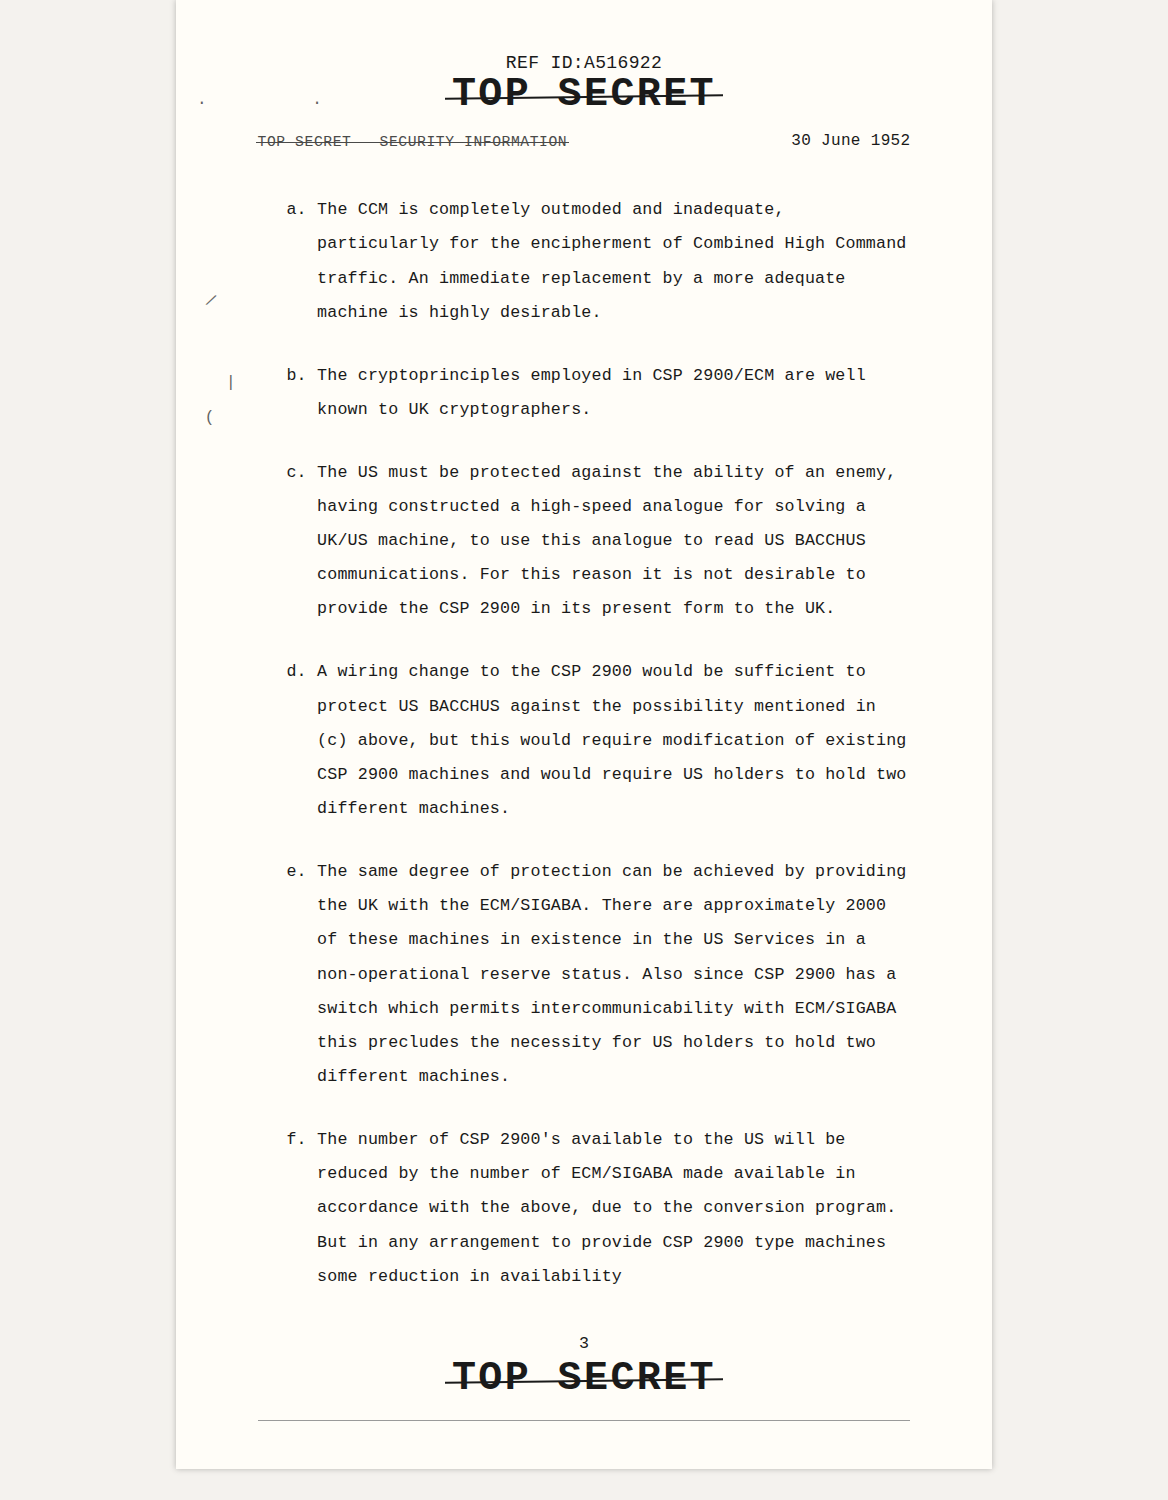. .
REF ID:A516922
TOP SECRET
TOP SECRET SECURITY INFORMATION
30 June 1952
/ | (
a.
The CCM is completely outmoded and inadequate, particularly for the encipherment of Combined High Command traffic. An immediate replacement by a more adequate machine is highly desirable.
b.
The cryptoprinciples employed in CSP 2900/ECM are well known to UK cryptographers.
c.
The US must be protected against the ability of an enemy, having constructed a high-speed analogue for solving a UK/US machine, to use this analogue to read US BACCHUS communications. For this reason it is not desirable to provide the CSP 2900 in its present form to the UK.
d.
A wiring change to the CSP 2900 would be sufficient to protect US BACCHUS against the possibility mentioned in (c) above, but this would require modification of existing CSP 2900 machines and would require US holders to hold two different machines.
e.
The same degree of protection can be achieved by providing the UK with the ECM/SIGABA. There are approximately 2000 of these machines in existence in the US Services in a non-operational reserve status. Also since CSP 2900 has a switch which permits intercommunicability with ECM/SIGABA this precludes the necessity for US holders to hold two different machines.
f.
The number of CSP 2900's available to the US will be reduced by the number of ECM/SIGABA made available in accordance with the above, due to the conversion program. But in any arrangement to provide CSP 2900 type machines some reduction in availability
3
TOP SECRET